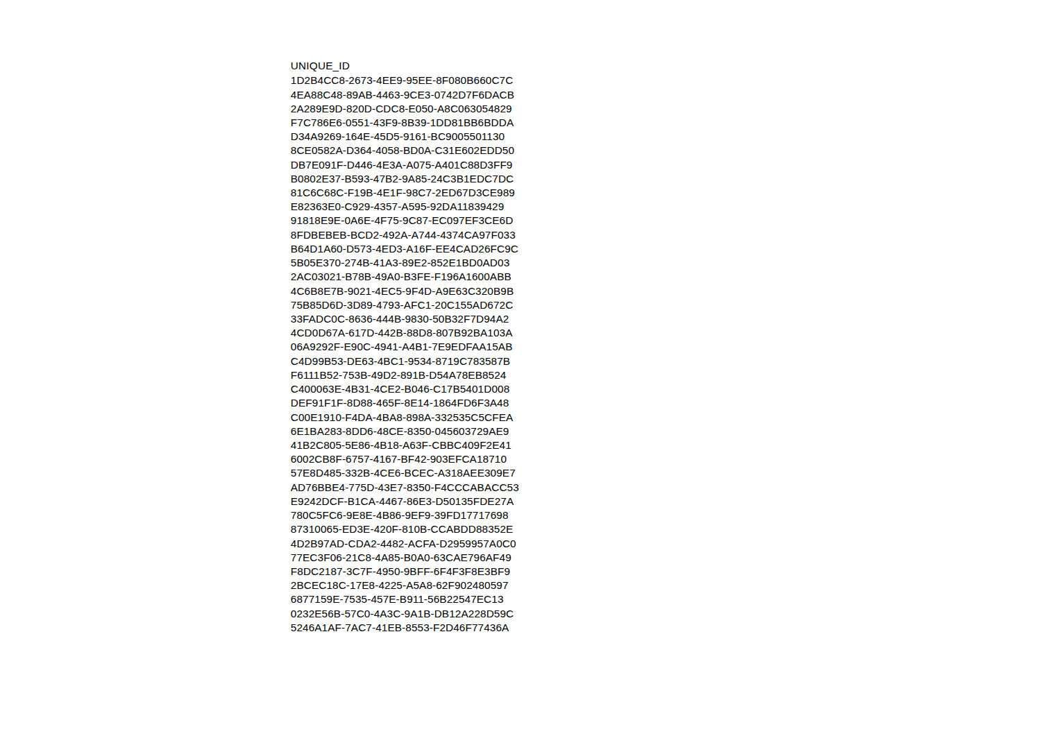UNIQUE_ID
1D2B4CC8-2673-4EE9-95EE-8F080B660C7C
4EA88C48-89AB-4463-9CE3-0742D7F6DACB
2A289E9D-820D-CDC8-E050-A8C063054829
F7C786E6-0551-43F9-8B39-1DD81BB6BDDA
D34A9269-164E-45D5-9161-BC9005501130
8CE0582A-D364-4058-BD0A-C31E602EDD50
DB7E091F-D446-4E3A-A075-A401C88D3FF9
B0802E37-B593-47B2-9A85-24C3B1EDC7DC
81C6C68C-F19B-4E1F-98C7-2ED67D3CE989
E82363E0-C929-4357-A595-92DA11839429
91818E9E-0A6E-4F75-9C87-EC097EF3CE6D
8FDBEBEB-BCD2-492A-A744-4374CA97F033
B64D1A60-D573-4ED3-A16F-EE4CAD26FC9C
5B05E370-274B-41A3-89E2-852E1BD0AD03
2AC03021-B78B-49A0-B3FE-F196A1600ABB
4C6B8E7B-9021-4EC5-9F4D-A9E63C320B9B
75B85D6D-3D89-4793-AFC1-20C155AD672C
33FADC0C-8636-444B-9830-50B32F7D94A2
4CD0D67A-617D-442B-88D8-807B92BA103A
06A9292F-E90C-4941-A4B1-7E9EDFAA15AB
C4D99B53-DE63-4BC1-9534-8719C783587B
F6111B52-753B-49D2-891B-D54A78EB8524
C400063E-4B31-4CE2-B046-C17B5401D008
DEF91F1F-8D88-465F-8E14-1864FD6F3A48
C00E1910-F4DA-4BA8-898A-332535C5CFEA
6E1BA283-8DD6-48CE-8350-045603729AE9
41B2C805-5E86-4B18-A63F-CBBC409F2E41
6002CB8F-6757-4167-BF42-903EFCA18710
57E8D485-332B-4CE6-BCEC-A318AEE309E7
AD76BBE4-775D-43E7-8350-F4CCCABACC53
E9242DCF-B1CA-4467-86E3-D50135FDE27A
780C5FC6-9E8E-4B86-9EF9-39FD17717698
87310065-ED3E-420F-810B-CCABDD88352E
4D2B97AD-CDA2-4482-ACFA-D2959957A0C0
77EC3F06-21C8-4A85-B0A0-63CAE796AF49
F8DC2187-3C7F-4950-9BFF-6F4F3F8E3BF9
2BCEC18C-17E8-4225-A5A8-62F902480597
6877159E-7535-457E-B911-56B22547EC13
0232E56B-57C0-4A3C-9A1B-DB12A228D59C
5246A1AF-7AC7-41EB-8553-F2D46F77436A